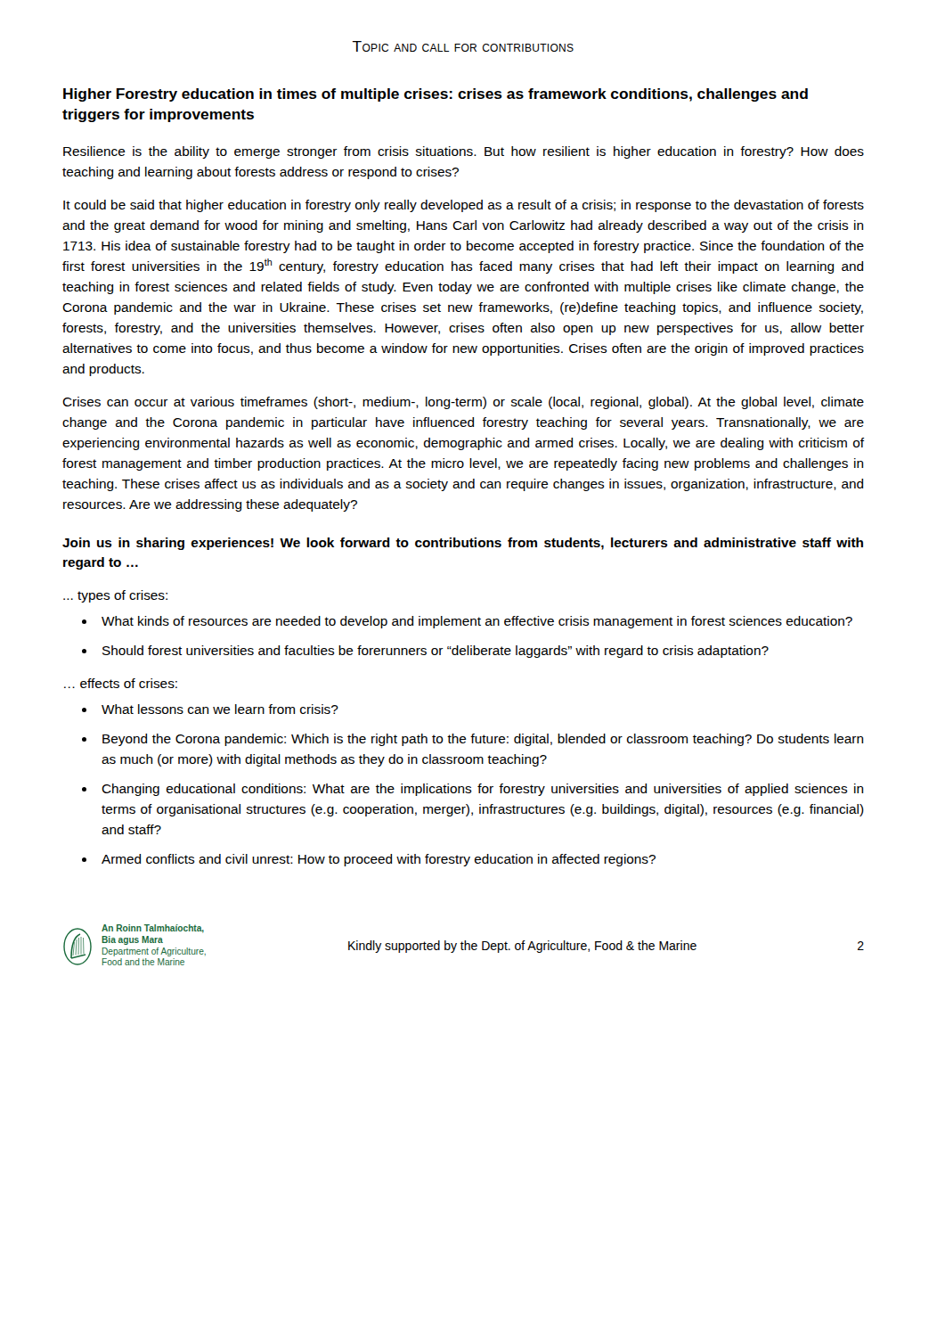Topic and call for contributions
Higher Forestry education in times of multiple crises: crises as framework conditions, challenges and triggers for improvements
Resilience is the ability to emerge stronger from crisis situations. But how resilient is higher education in forestry? How does teaching and learning about forests address or respond to crises?
It could be said that higher education in forestry only really developed as a result of a crisis; in response to the devastation of forests and the great demand for wood for mining and smelting, Hans Carl von Carlowitz had already described a way out of the crisis in 1713. His idea of sustainable forestry had to be taught in order to become accepted in forestry practice. Since the foundation of the first forest universities in the 19th century, forestry education has faced many crises that had left their impact on learning and teaching in forest sciences and related fields of study. Even today we are confronted with multiple crises like climate change, the Corona pandemic and the war in Ukraine. These crises set new frameworks, (re)define teaching topics, and influence society, forests, forestry, and the universities themselves. However, crises often also open up new perspectives for us, allow better alternatives to come into focus, and thus become a window for new opportunities. Crises often are the origin of improved practices and products.
Crises can occur at various timeframes (short-, medium-, long-term) or scale (local, regional, global). At the global level, climate change and the Corona pandemic in particular have influenced forestry teaching for several years. Transnationally, we are experiencing environmental hazards as well as economic, demographic and armed crises. Locally, we are dealing with criticism of forest management and timber production practices. At the micro level, we are repeatedly facing new problems and challenges in teaching. These crises affect us as individuals and as a society and can require changes in issues, organization, infrastructure, and resources. Are we addressing these adequately?
Join us in sharing experiences! We look forward to contributions from students, lecturers and administrative staff with regard to …
... types of crises:
What kinds of resources are needed to develop and implement an effective crisis management in forest sciences education?
Should forest universities and faculties be forerunners or “deliberate laggards” with regard to crisis adaptation?
… effects of crises:
What lessons can we learn from crisis?
Beyond the Corona pandemic: Which is the right path to the future: digital, blended or classroom teaching? Do students learn as much (or more) with digital methods as they do in classroom teaching?
Changing educational conditions: What are the implications for forestry universities and universities of applied sciences in terms of organisational structures (e.g. cooperation, merger), infrastructures (e.g. buildings, digital), resources (e.g. financial) and staff?
Armed conflicts and civil unrest: How to proceed with forestry education in affected regions?
An Roinn Talmhaíochta,
Bia agus Mara
Department of Agriculture,
Food and the Marine
Kindly supported by the Dept. of Agriculture, Food & the Marine
2